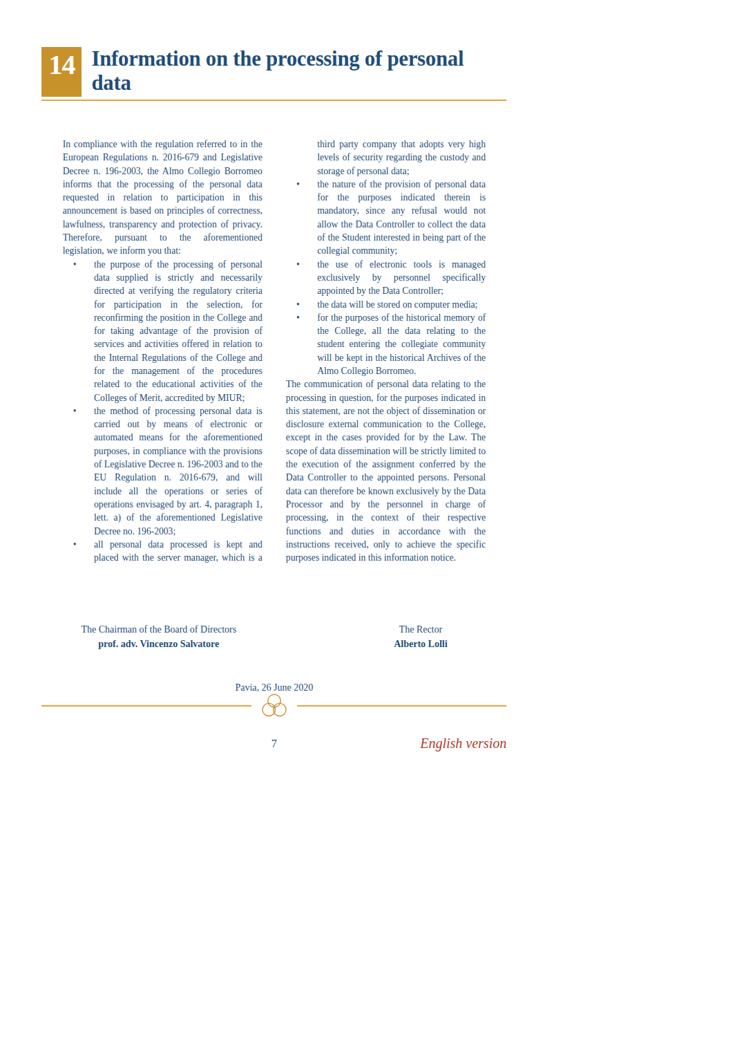14
Information on the processing of personal data
In compliance with the regulation referred to in the European Regulations n. 2016-679 and Legislative Decree n. 196-2003, the Almo Collegio Borromeo informs that the processing of the personal data requested in relation to participation in this announcement is based on principles of correctness, lawfulness, transparency and protection of privacy. Therefore, pursuant to the aforementioned legislation, we inform you that:
the purpose of the processing of personal data supplied is strictly and necessarily directed at verifying the regulatory criteria for participation in the selection, for reconfirming the position in the College and for taking advantage of the provision of services and activities offered in relation to the Internal Regulations of the College and for the management of the procedures related to the educational activities of the Colleges of Merit, accredited by MIUR;
the method of processing personal data is carried out by means of electronic or automated means for the aforementioned purposes, in compliance with the provisions of Legislative Decree n. 196-2003 and to the EU Regulation n. 2016-679, and will include all the operations or series of operations envisaged by art. 4, paragraph 1, lett. a) of the aforementioned Legislative Decree no. 196-2003;
all personal data processed is kept and placed with the server manager, which is a third party company that adopts very high levels of security regarding the custody and storage of personal data;
the nature of the provision of personal data for the purposes indicated therein is mandatory, since any refusal would not allow the Data Controller to collect the data of the Student interested in being part of the collegial community;
the use of electronic tools is managed exclusively by personnel specifically appointed by the Data Controller;
the data will be stored on computer media;
for the purposes of the historical memory of the College, all the data relating to the student entering the collegiate community will be kept in the historical Archives of the Almo Collegio Borromeo.
The communication of personal data relating to the processing in question, for the purposes indicated in this statement, are not the object of dissemination or disclosure external communication to the College, except in the cases provided for by the Law. The scope of data dissemination will be strictly limited to the execution of the assignment conferred by the Data Controller to the appointed persons. Personal data can therefore be known exclusively by the Data Processor and by the personnel in charge of processing, in the context of their respective functions and duties in accordance with the instructions received, only to achieve the specific purposes indicated in this information notice.
The Chairman of the Board of Directors
prof. adv. Vincenzo Salvatore
The Rector
Alberto Lolli
Pavia, 26 June 2020
7 English version